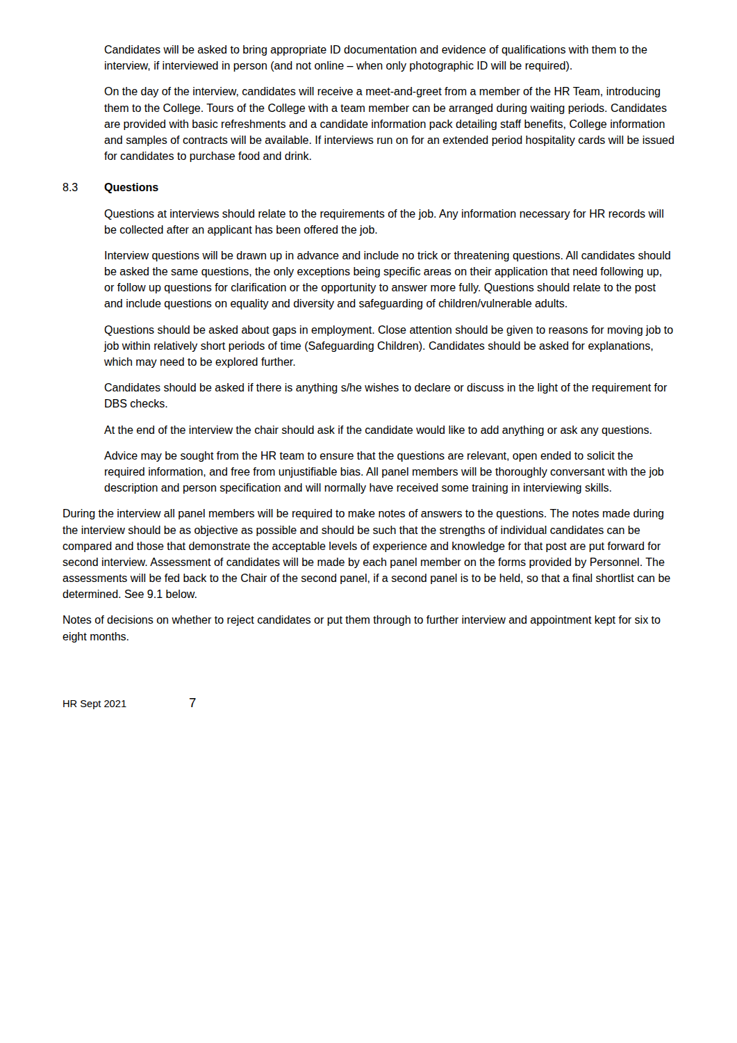Candidates will be asked to bring appropriate ID documentation and evidence of qualifications with them to the interview, if interviewed in person (and not online – when only photographic ID will be required).
On the day of the interview, candidates will receive a meet-and-greet from a member of the HR Team, introducing them to the College. Tours of the College with a team member can be arranged during waiting periods. Candidates are provided with basic refreshments and a candidate information pack detailing staff benefits, College information and samples of contracts will be available. If interviews run on for an extended period hospitality cards will be issued for candidates to purchase food and drink.
8.3
Questions
Questions at interviews should relate to the requirements of the job. Any information necessary for HR records will be collected after an applicant has been offered the job.
Interview questions will be drawn up in advance and include no trick or threatening questions. All candidates should be asked the same questions, the only exceptions being specific areas on their application that need following up, or follow up questions for clarification or the opportunity to answer more fully. Questions should relate to the post and include questions on equality and diversity and safeguarding of children/vulnerable adults.
Questions should be asked about gaps in employment. Close attention should be given to reasons for moving job to job within relatively short periods of time (Safeguarding Children). Candidates should be asked for explanations, which may need to be explored further.
Candidates should be asked if there is anything s/he wishes to declare or discuss in the light of the requirement for DBS checks.
At the end of the interview the chair should ask if the candidate would like to add anything or ask any questions.
Advice may be sought from the HR team to ensure that the questions are relevant, open ended to solicit the required information, and free from unjustifiable bias. All panel members will be thoroughly conversant with the job description and person specification and will normally have received some training in interviewing skills.
During the interview all panel members will be required to make notes of answers to the questions. The notes made during the interview should be as objective as possible and should be such that the strengths of individual candidates can be compared and those that demonstrate the acceptable levels of experience and knowledge for that post are put forward for second interview. Assessment of candidates will be made by each panel member on the forms provided by Personnel. The assessments will be fed back to the Chair of the second panel, if a second panel is to be held, so that a final shortlist can be determined. See 9.1 below.
Notes of decisions on whether to reject candidates or put them through to further interview and appointment kept for six to eight months.
HR Sept 2021 7